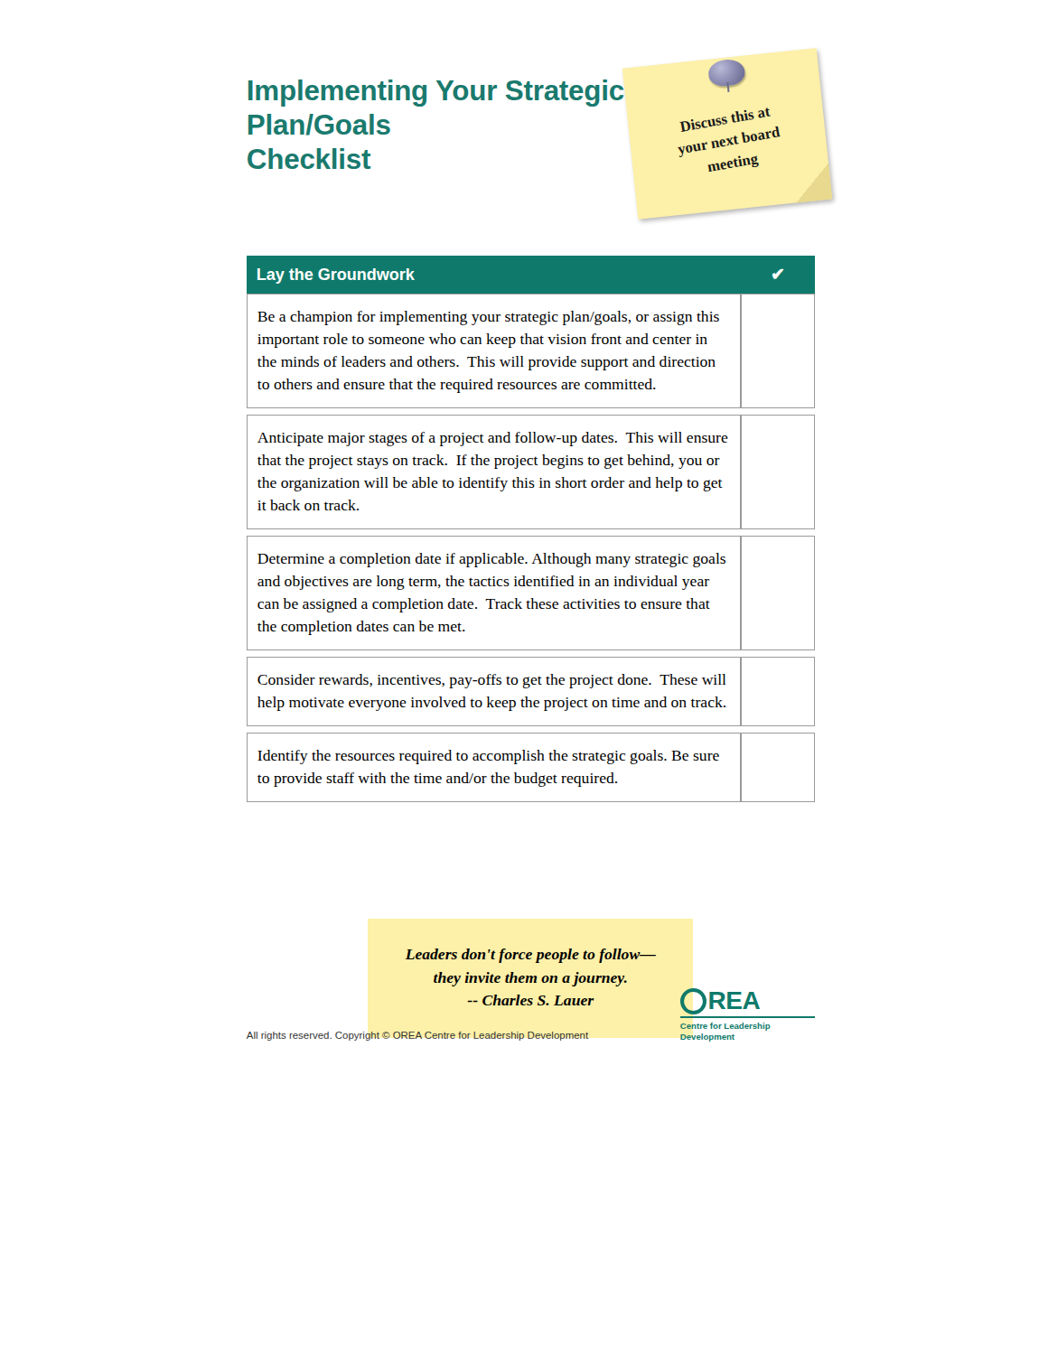Implementing Your Strategic Plan/Goals
Checklist
Discuss this at
your next board
meeting
| Lay the Groundwork | ✔ |
| --- | --- |
| Be a champion for implementing your strategic plan/goals, or assign this important role to someone who can keep that vision front and center in the minds of leaders and others. This will provide support and direction to others and ensure that the required resources are committed. | |
| Anticipate major stages of a project and follow-up dates. This will ensure that the project stays on track. If the project begins to get behind, you or the organization will be able to identify this in short order and help to get it back on track. | |
| Determine a completion date if applicable. Although many strategic goals and objectives are long term, the tactics identified in an individual year can be assigned a completion date. Track these activities to ensure that the completion dates can be met. | |
| Consider rewards, incentives, pay-offs to get the project done. These will help motivate everyone involved to keep the project on time and on track. | |
| Identify the resources required to accomplish the strategic goals. Be sure to provide staff with the time and/or the budget required. | |
Leaders don't force people to follow—
they invite them on a journey.
-- Charles S. Lauer
All rights reserved. Copyright © OREA Centre for Leadership Development
REA
Centre for Leadership
Development